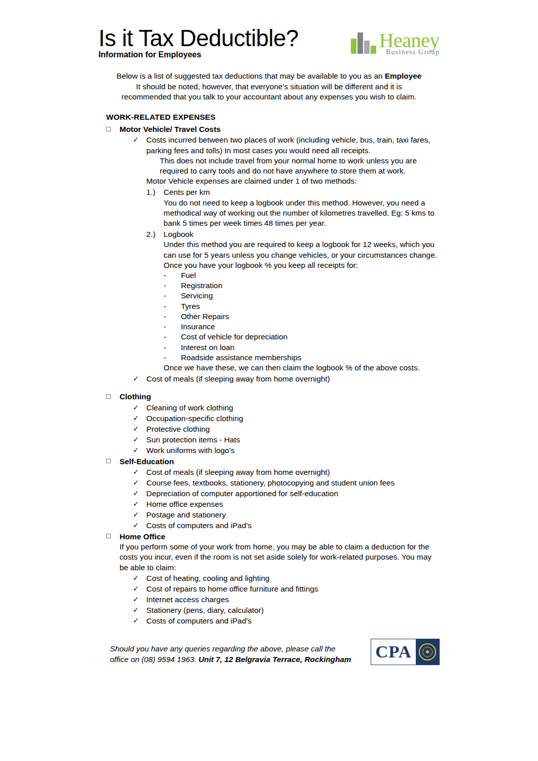Is it Tax Deductible?
Information for Employees
Heaney Business Group
Below is a list of suggested tax deductions that may be available to you as an Employee
It should be noted, however, that everyone’s situation will be different and it is
recommended that you talk to your accountant about any expenses you wish to claim.
WORK-RELATED EXPENSES
Motor Vehicle/ Travel Costs
Costs incurred between two places of work (including vehicle, bus, train, taxi fares, parking fees and tolls) In most cases you would need all receipts.
This does not include travel from your normal home to work unless you are required to carry tools and do not have anywhere to store them at work.
Motor Vehicle expenses are claimed under 1 of two methods:
Cents per km
You do not need to keep a logbook under this method. However, you need a methodical way of working out the number of kilometres travelled. Eg: 5 kms to bank 5 times per week times 48 times per year.
Logbook
Under this method you are required to keep a logbook for 12 weeks, which you can use for 5 years unless you change vehicles, or your circumstances change. Once you have your logbook % you keep all receipts for:
Fuel
Registration
Servicing
Tyres
Other Repairs
Insurance
Cost of vehicle for depreciation
Interest on loan
Roadside assistance memberships
Once we have these, we can then claim the logbook % of the above costs.
Cost of meals (if sleeping away from home overnight)
Clothing
Cleaning of work clothing
Occupation-specific clothing
Protective clothing
Sun protection items - Hats
Work uniforms with logo’s
Self-Education
Cost of meals (if sleeping away from home overnight)
Course fees, textbooks, stationery, photocopying and student union fees
Depreciation of computer apportioned for self-education
Home office expenses
Postage and stationery
Costs of computers and iPad’s
Home Office
If you perform some of your work from home, you may be able to claim a deduction for the costs you incur, even if the room is not set aside solely for work-related purposes. You may be able to claim:
Cost of heating, cooling and lighting
Cost of repairs to home office furniture and fittings
Internet access charges
Stationery (pens, diary, calculator)
Costs of computers and iPad’s
Should you have any queries regarding the above, please call the
office on (08) 9594 1963. Unit 7, 12 Belgravia Terrace, Rockingham
CPA